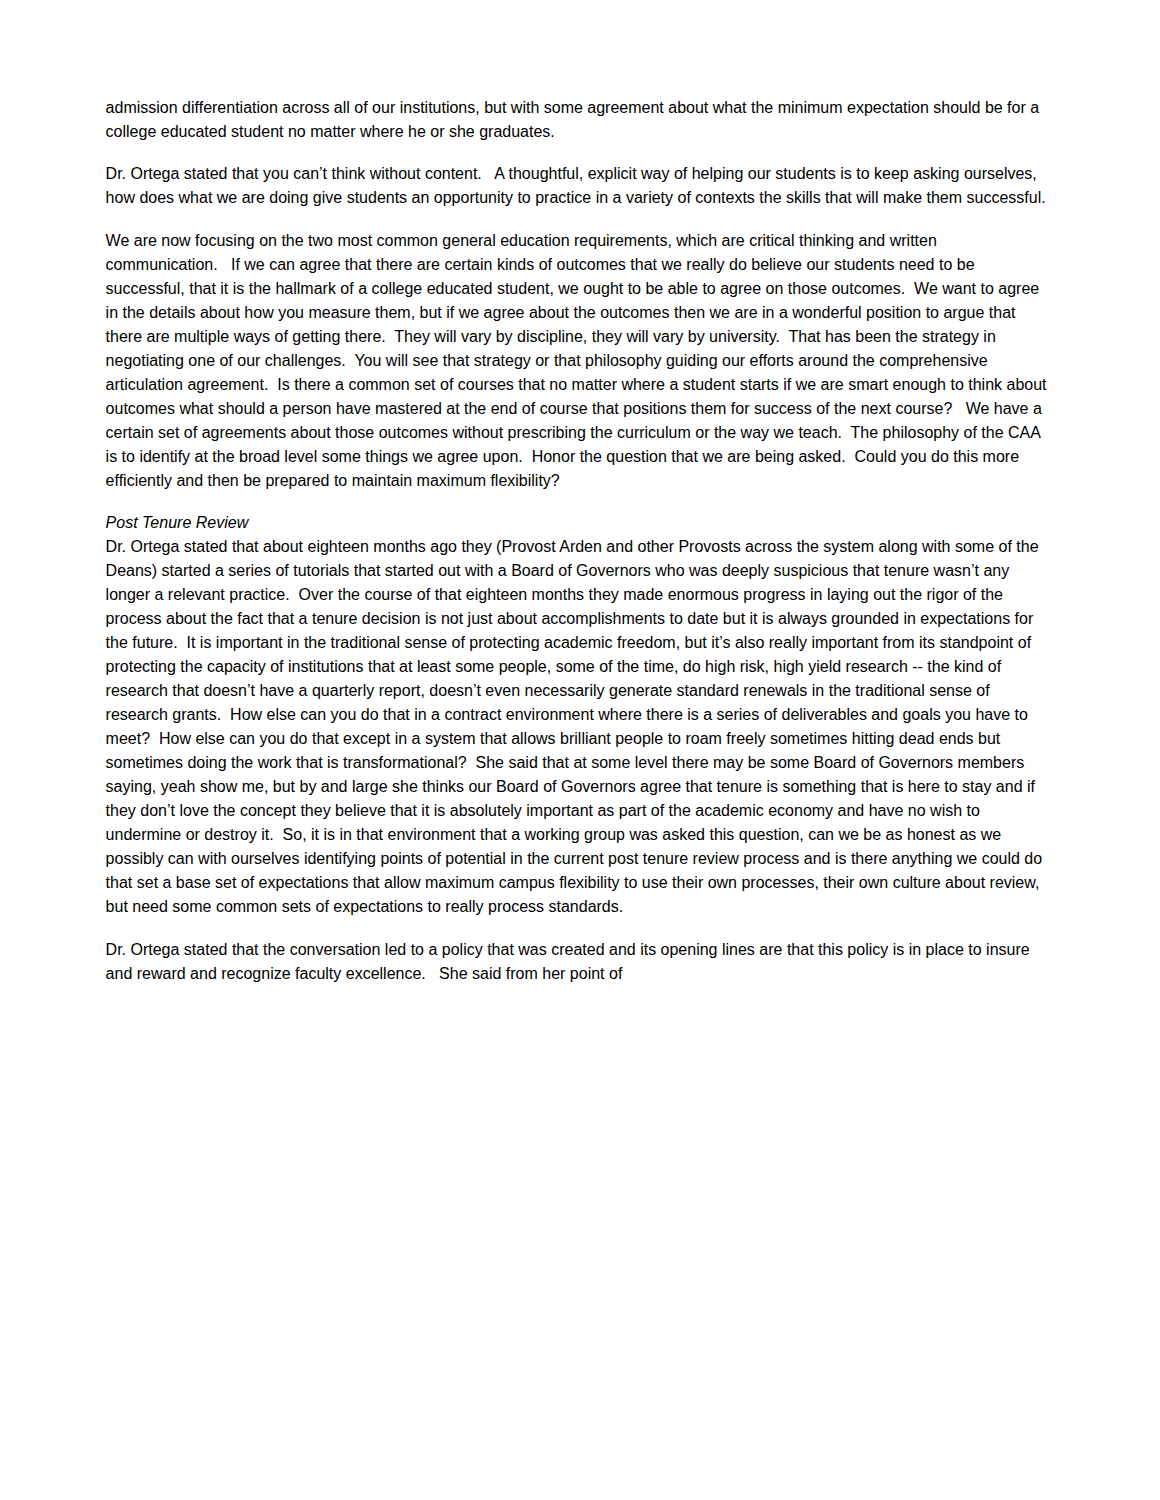admission differentiation across all of our institutions, but with some agreement about what the minimum expectation should be for a college educated student no matter where he or she graduates.
Dr. Ortega stated that you can’t think without content. A thoughtful, explicit way of helping our students is to keep asking ourselves, how does what we are doing give students an opportunity to practice in a variety of contexts the skills that will make them successful.
We are now focusing on the two most common general education requirements, which are critical thinking and written communication. If we can agree that there are certain kinds of outcomes that we really do believe our students need to be successful, that it is the hallmark of a college educated student, we ought to be able to agree on those outcomes. We want to agree in the details about how you measure them, but if we agree about the outcomes then we are in a wonderful position to argue that there are multiple ways of getting there. They will vary by discipline, they will vary by university. That has been the strategy in negotiating one of our challenges. You will see that strategy or that philosophy guiding our efforts around the comprehensive articulation agreement. Is there a common set of courses that no matter where a student starts if we are smart enough to think about outcomes what should a person have mastered at the end of course that positions them for success of the next course? We have a certain set of agreements about those outcomes without prescribing the curriculum or the way we teach. The philosophy of the CAA is to identify at the broad level some things we agree upon. Honor the question that we are being asked. Could you do this more efficiently and then be prepared to maintain maximum flexibility?
Post Tenure Review
Dr. Ortega stated that about eighteen months ago they (Provost Arden and other Provosts across the system along with some of the Deans) started a series of tutorials that started out with a Board of Governors who was deeply suspicious that tenure wasn’t any longer a relevant practice. Over the course of that eighteen months they made enormous progress in laying out the rigor of the process about the fact that a tenure decision is not just about accomplishments to date but it is always grounded in expectations for the future. It is important in the traditional sense of protecting academic freedom, but it’s also really important from its standpoint of protecting the capacity of institutions that at least some people, some of the time, do high risk, high yield research -- the kind of research that doesn’t have a quarterly report, doesn’t even necessarily generate standard renewals in the traditional sense of research grants. How else can you do that in a contract environment where there is a series of deliverables and goals you have to meet? How else can you do that except in a system that allows brilliant people to roam freely sometimes hitting dead ends but sometimes doing the work that is transformational? She said that at some level there may be some Board of Governors members saying, yeah show me, but by and large she thinks our Board of Governors agree that tenure is something that is here to stay and if they don’t love the concept they believe that it is absolutely important as part of the academic economy and have no wish to undermine or destroy it. So, it is in that environment that a working group was asked this question, can we be as honest as we possibly can with ourselves identifying points of potential in the current post tenure review process and is there anything we could do that set a base set of expectations that allow maximum campus flexibility to use their own processes, their own culture about review, but need some common sets of expectations to really process standards.
Dr. Ortega stated that the conversation led to a policy that was created and its opening lines are that this policy is in place to insure and reward and recognize faculty excellence. She said from her point of